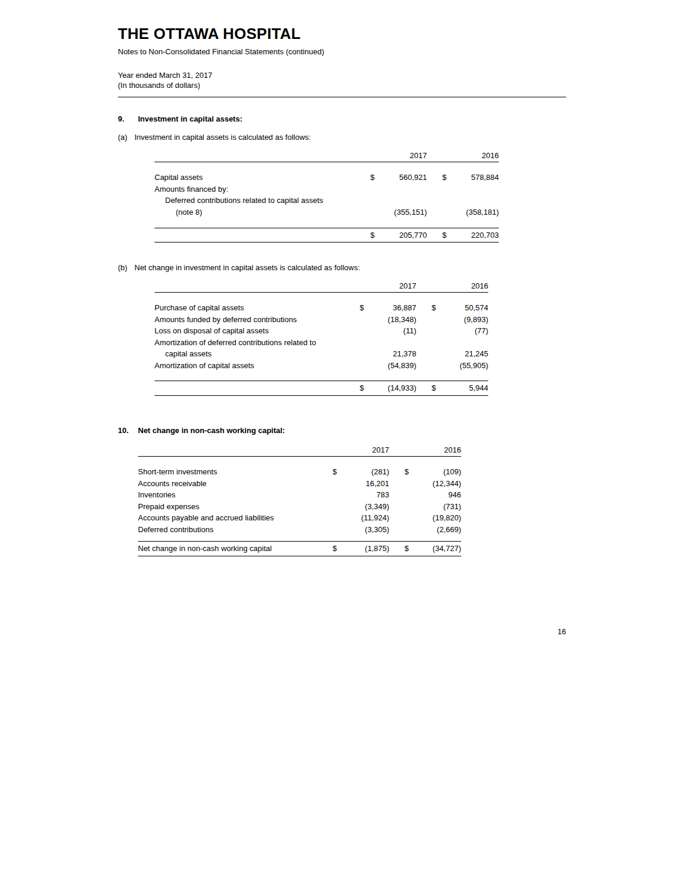THE OTTAWA HOSPITAL
Notes to Non-Consolidated Financial Statements (continued)
Year ended March 31, 2017
(In thousands of dollars)
9. Investment in capital assets:
(a) Investment in capital assets is calculated as follows:
| | | 2017 | | | 2016 |
| Capital assets | $ | 560,921 | | $ | 578,884 |
| Amounts financed by: | | | | | |
| Deferred contributions related to capital assets | | | | | |
| (note 8) | | (355,151) | | | (358,181) |
| | $ | 205,770 | | $ | 220,703 |
(b) Net change in investment in capital assets is calculated as follows:
| | | 2017 | | | 2016 |
| Purchase of capital assets | $ | 36,887 | | $ | 50,574 |
| Amounts funded by deferred contributions | | (18,348) | | | (9,893) |
| Loss on disposal of capital assets | | (11) | | | (77) |
| Amortization of deferred contributions related to | | | | | |
| capital assets | | 21,378 | | | 21,245 |
| Amortization of capital assets | | (54,839) | | | (55,905) |
| | $ | (14,933) | | $ | 5,944 |
10. Net change in non-cash working capital:
| | | 2017 | | | 2016 |
| Short-term investments | $ | (281) | | $ | (109) |
| Accounts receivable | | 16,201 | | | (12,344) |
| Inventories | | 783 | | | 946 |
| Prepaid expenses | | (3,349) | | | (731) |
| Accounts payable and accrued liabilities | | (11,924) | | | (19,820) |
| Deferred contributions | | (3,305) | | | (2,669) |
| Net change in non-cash working capital | $ | (1,875) | | $ | (34,727) |
16